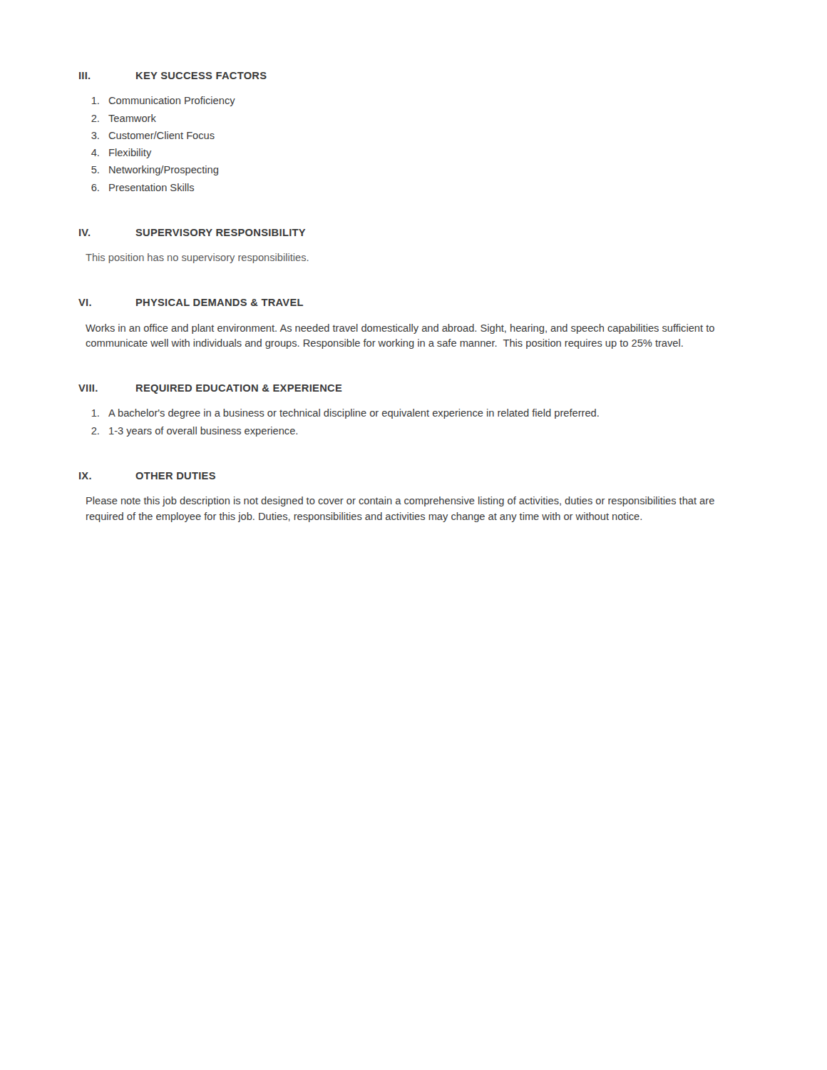III. KEY SUCCESS FACTORS
Communication Proficiency
Teamwork
Customer/Client Focus
Flexibility
Networking/Prospecting
Presentation Skills
IV. SUPERVISORY RESPONSIBILITY
This position has no supervisory responsibilities.
VI. PHYSICAL DEMANDS & TRAVEL
Works in an office and plant environment. As needed travel domestically and abroad. Sight, hearing, and speech capabilities sufficient to communicate well with individuals and groups. Responsible for working in a safe manner. This position requires up to 25% travel.
VIII. REQUIRED EDUCATION & EXPERIENCE
A bachelor's degree in a business or technical discipline or equivalent experience in related field preferred.
1-3 years of overall business experience.
IX. OTHER DUTIES
Please note this job description is not designed to cover or contain a comprehensive listing of activities, duties or responsibilities that are required of the employee for this job. Duties, responsibilities and activities may change at any time with or without notice.